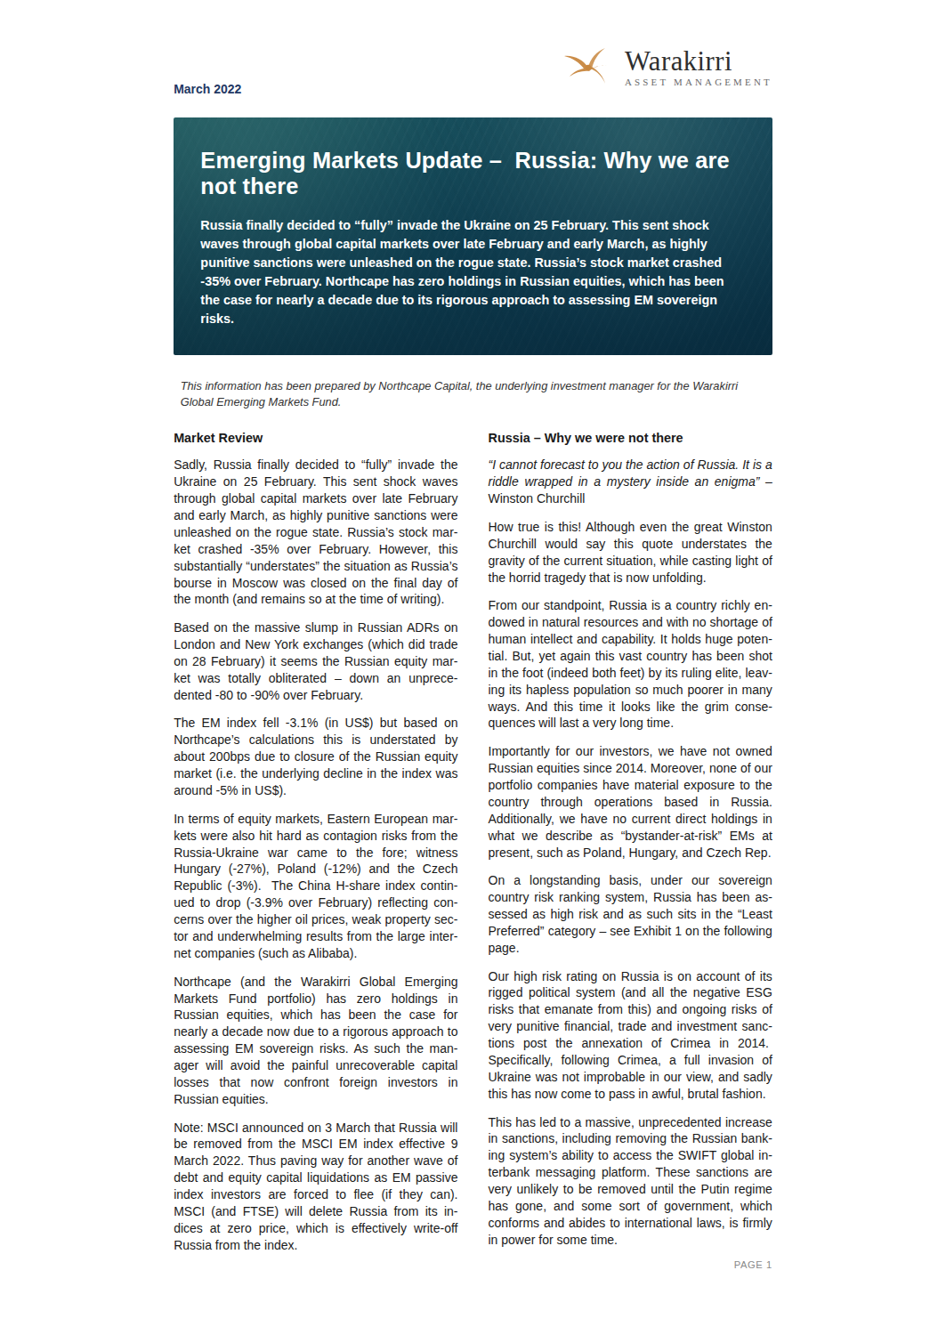March 2022
Warakirri
ASSET MANAGEMENT
Emerging Markets Update – Russia: Why we are not there
Russia finally decided to “fully” invade the Ukraine on 25 February. This sent shock waves through global capital markets over late February and early March, as highly punitive sanctions were unleashed on the rogue state. Russia’s stock market crashed -35% over February. Northcape has zero holdings in Russian equities, which has been the case for nearly a decade due to its rigorous approach to assessing EM sovereign risks.
This information has been prepared by Northcape Capital, the underlying investment manager for the Warakirri Global Emerging Markets Fund.
Market Review
Sadly, Russia finally decided to “fully” invade the Ukraine on 25 February. This sent shock waves through global capital markets over late February and early March, as highly punitive sanctions were unleashed on the rogue state. Russia’s stock market crashed -35% over February. However, this substantially “understates” the situation as Russia’s bourse in Moscow was closed on the final day of the month (and remains so at the time of writing).
Based on the massive slump in Russian ADRs on London and New York exchanges (which did trade on 28 February) it seems the Russian equity market was totally obliterated – down an unprecedented -80 to -90% over February.
The EM index fell -3.1% (in US$) but based on Northcape’s calculations this is understated by about 200bps due to closure of the Russian equity market (i.e. the underlying decline in the index was around -5% in US$).
In terms of equity markets, Eastern European markets were also hit hard as contagion risks from the Russia-Ukraine war came to the fore; witness Hungary (-27%), Poland (-12%) and the Czech Republic (-3%). The China H-share index continued to drop (-3.9% over February) reflecting concerns over the higher oil prices, weak property sector and underwhelming results from the large internet companies (such as Alibaba).
Northcape (and the Warakirri Global Emerging Markets Fund portfolio) has zero holdings in Russian equities, which has been the case for nearly a decade now due to a rigorous approach to assessing EM sovereign risks. As such the manager will avoid the painful unrecoverable capital losses that now confront foreign investors in Russian equities.
Note: MSCI announced on 3 March that Russia will be removed from the MSCI EM index effective 9 March 2022. Thus paving way for another wave of debt and equity capital liquidations as EM passive index investors are forced to flee (if they can). MSCI (and FTSE) will delete Russia from its indices at zero price, which is effectively write-off Russia from the index.
Russia – Why we were not there
“I cannot forecast to you the action of Russia. It is a riddle wrapped in a mystery inside an enigma” – Winston Churchill
How true is this! Although even the great Winston Churchill would say this quote understates the gravity of the current situation, while casting light of the horrid tragedy that is now unfolding.
From our standpoint, Russia is a country richly endowed in natural resources and with no shortage of human intellect and capability. It holds huge potential. But, yet again this vast country has been shot in the foot (indeed both feet) by its ruling elite, leaving its hapless population so much poorer in many ways. And this time it looks like the grim consequences will last a very long time.
Importantly for our investors, we have not owned Russian equities since 2014. Moreover, none of our portfolio companies have material exposure to the country through operations based in Russia. Additionally, we have no current direct holdings in what we describe as “bystander-at-risk” EMs at present, such as Poland, Hungary, and Czech Rep.
On a longstanding basis, under our sovereign country risk ranking system, Russia has been assessed as high risk and as such sits in the “Least Preferred” category – see Exhibit 1 on the following page.
Our high risk rating on Russia is on account of its rigged political system (and all the negative ESG risks that emanate from this) and ongoing risks of very punitive financial, trade and investment sanctions post the annexation of Crimea in 2014. Specifically, following Crimea, a full invasion of Ukraine was not improbable in our view, and sadly this has now come to pass in awful, brutal fashion.
This has led to a massive, unprecedented increase in sanctions, including removing the Russian banking system’s ability to access the SWIFT global interbank messaging platform. These sanctions are very unlikely to be removed until the Putin regime has gone, and some sort of government, which conforms and abides to international laws, is firmly in power for some time.
PAGE 1